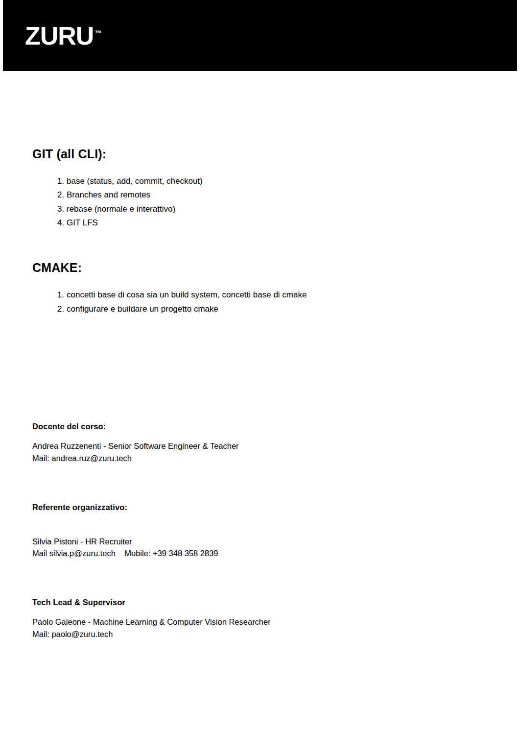ZURU™
GIT (all CLI):
base (status, add, commit, checkout)
Branches and remotes
rebase (normale e interattivo)
GIT LFS
CMAKE:
concetti base di cosa sia un build system, concetti base di cmake
configurare e buildare un progetto cmake
Docente del corso:
Andrea Ruzzenenti - Senior Software Engineer & Teacher
Mail: andrea.ruz@zuru.tech
Referente organizzativo:
Silvia Pistoni - HR Recruiter
Mail silvia.p@zuru.tech Mobile: +39 348 358 2839
Tech Lead & Supervisor
Paolo Galeone - Machine Learning & Computer Vision Researcher
Mail: paolo@zuru.tech